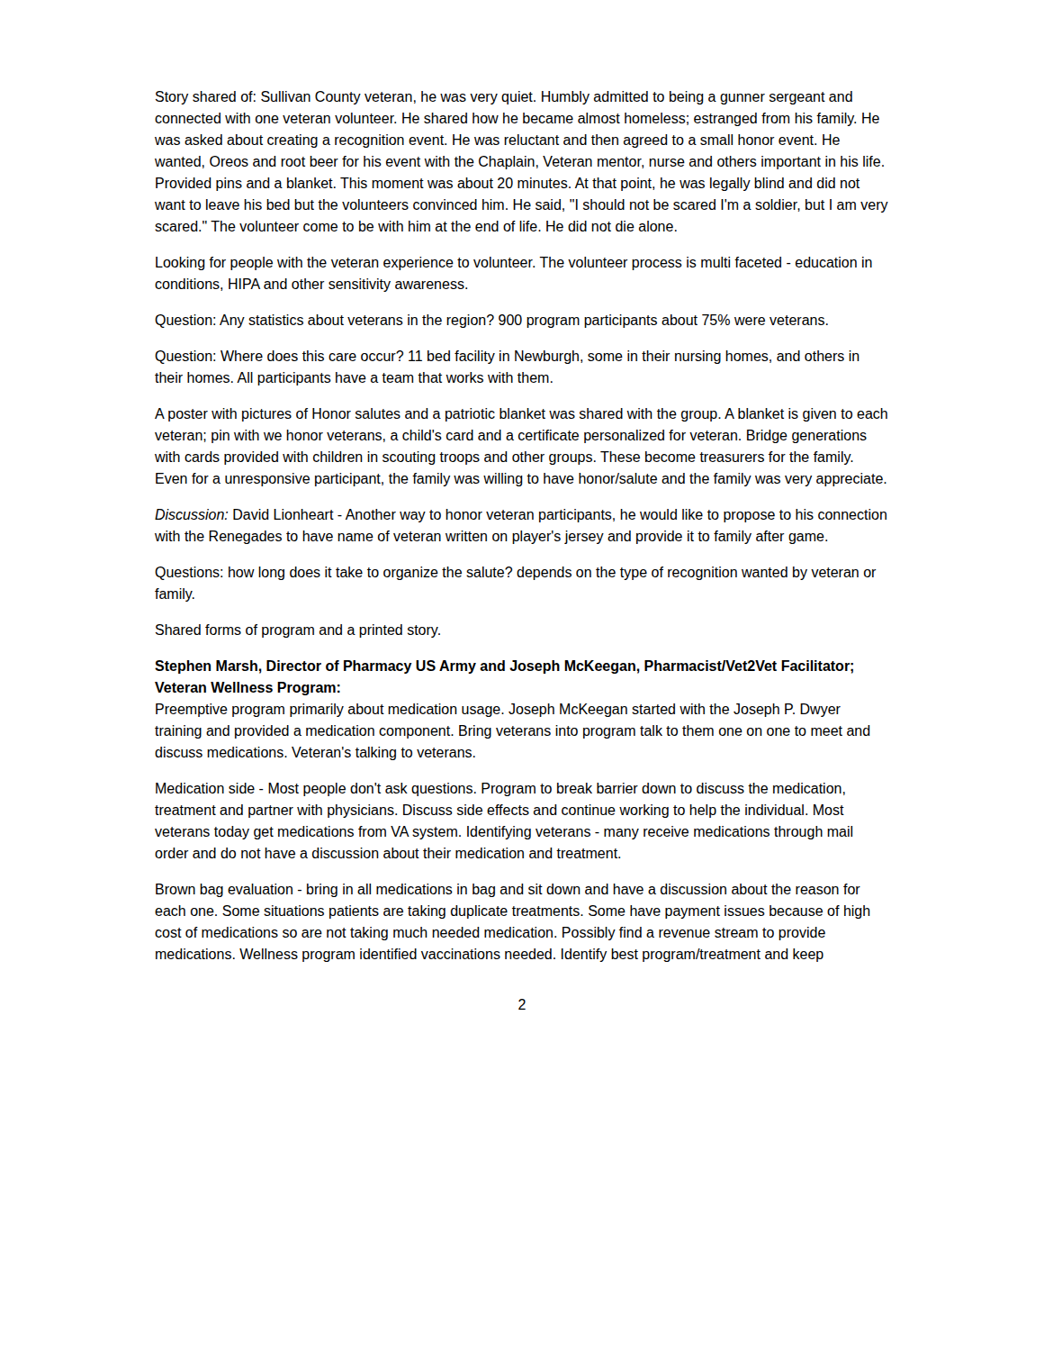Story shared of: Sullivan County veteran, he was very quiet. Humbly admitted to being a gunner sergeant and connected with one veteran volunteer. He shared how he became almost homeless; estranged from his family. He was asked about creating a recognition event. He was reluctant and then agreed to a small honor event. He wanted, Oreos and root beer for his event with the Chaplain, Veteran mentor, nurse and others important in his life. Provided pins and a blanket. This moment was about 20 minutes. At that point, he was legally blind and did not want to leave his bed but the volunteers convinced him. He said, "I should not be scared I'm a soldier, but I am very scared." The volunteer come to be with him at the end of life. He did not die alone.
Looking for people with the veteran experience to volunteer. The volunteer process is multi faceted - education in conditions, HIPA and other sensitivity awareness.
Question: Any statistics about veterans in the region? 900 program participants about 75% were veterans.
Question: Where does this care occur? 11 bed facility in Newburgh, some in their nursing homes, and others in their homes. All participants have a team that works with them.
A poster with pictures of Honor salutes and a patriotic blanket was shared with the group. A blanket is given to each veteran; pin with we honor veterans, a child's card and a certificate personalized for veteran. Bridge generations with cards provided with children in scouting troops and other groups. These become treasurers for the family. Even for a unresponsive participant, the family was willing to have honor/salute and the family was very appreciate.
Discussion: David Lionheart - Another way to honor veteran participants, he would like to propose to his connection with the Renegades to have name of veteran written on player's jersey and provide it to family after game.
Questions: how long does it take to organize the salute? depends on the type of recognition wanted by veteran or family.
Shared forms of program and a printed story.
Stephen Marsh, Director of Pharmacy US Army and Joseph McKeegan, Pharmacist/Vet2Vet Facilitator; Veteran Wellness Program:
Preemptive program primarily about medication usage. Joseph McKeegan started with the Joseph P. Dwyer training and provided a medication component. Bring veterans into program talk to them one on one to meet and discuss medications. Veteran's talking to veterans.
Medication side - Most people don't ask questions. Program to break barrier down to discuss the medication, treatment and partner with physicians. Discuss side effects and continue working to help the individual. Most veterans today get medications from VA system. Identifying veterans - many receive medications through mail order and do not have a discussion about their medication and treatment.
Brown bag evaluation - bring in all medications in bag and sit down and have a discussion about the reason for each one. Some situations patients are taking duplicate treatments. Some have payment issues because of high cost of medications so are not taking much needed medication. Possibly find a revenue stream to provide medications. Wellness program identified vaccinations needed. Identify best program/treatment and keep
2